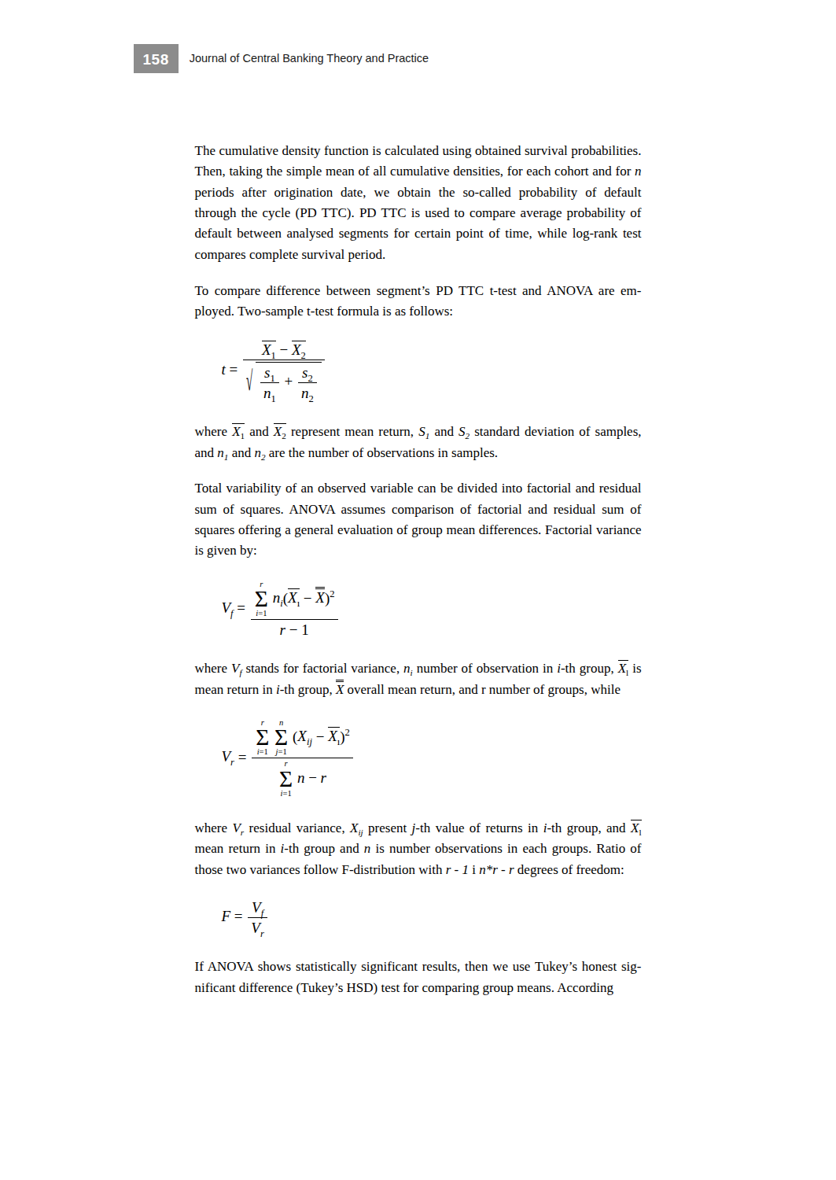158
Journal of Central Banking Theory and Practice
The cumulative density function is calculated using obtained survival probabilities. Then, taking the simple mean of all cumulative densities, for each cohort and for n periods after origination date, we obtain the so-called probability of default through the cycle (PD TTC). PD TTC is used to compare average probability of default between analysed segments for certain point of time, while log-rank test compares complete survival period.
To compare difference between segment’s PD TTC t-test and ANOVA are employed. Two-sample t-test formula is as follows:
t = X1 − X2 s1 n1 + s2 n2
where X1 and X2 represent mean return, S1 and S2 standard deviation of samples, and n1 and n2 are the number of observations in samples.
Total variability of an observed variable can be divided into factorial and residual sum of squares. ANOVA assumes comparison of factorial and residual sum of squares offering a general evaluation of group mean differences. Factorial variance is given by:
Vf = r Σ i=1 ni(Xı − X)2 r − 1
where Vf stands for factorial variance, ni number of observation in i-th group, Xl is mean return in i-th group, X overall mean return, and r number of groups, while
Vr = r Σ i=1 n Σ j=1 (Xij − Xı)2 r Σ i=1 n − r
where Vr residual variance, Xij present j-th value of returns in i-th group, and Xl mean return in i-th group and n is number observations in each groups. Ratio of those two variances follow F-distribution with r - 1 i n*r - r degrees of freedom:
F = Vf Vr
If ANOVA shows statistically significant results, then we use Tukey’s honest significant difference (Tukey’s HSD) test for comparing group means. According